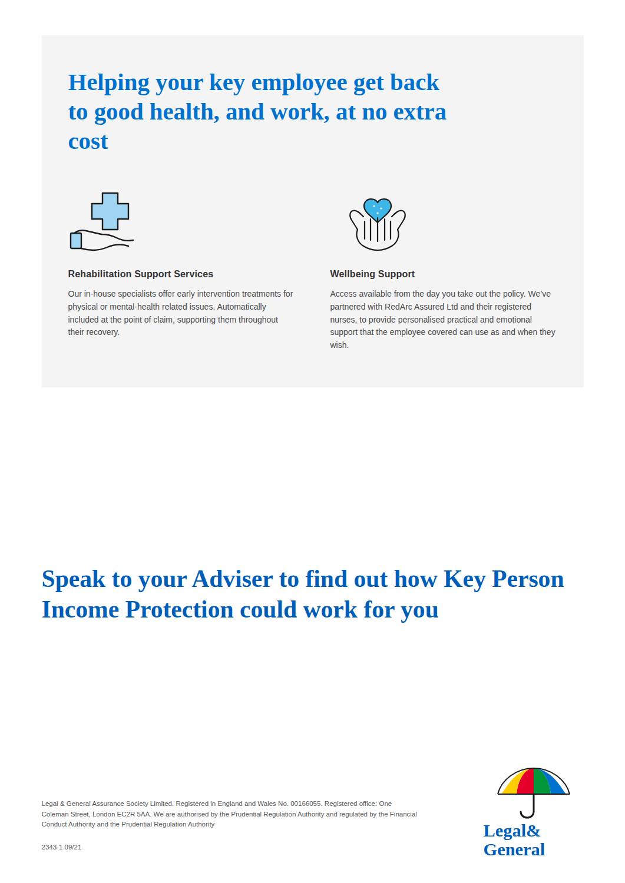Helping your key employee get back to good health, and work, at no extra cost
Rehabilitation Support Services
Our in-house specialists offer early intervention treatments for physical or mental-health related issues. Automatically included at the point of claim, supporting them throughout their recovery.
Wellbeing Support
Access available from the day you take out the policy. We’ve partnered with RedArc Assured Ltd and their registered nurses, to provide personalised practical and emotional support that the employee covered can use as and when they wish.
Speak to your Adviser to find out how Key Person Income Protection could work for you
Legal & General Assurance Society Limited. Registered in England and Wales No. 00166055. Registered office: One Coleman Street, London EC2R 5AA. We are authorised by the Prudential Regulation Authority and regulated by the Financial Conduct Authority and the Prudential Regulation Authority
2343-1 09/21
Legal&
General